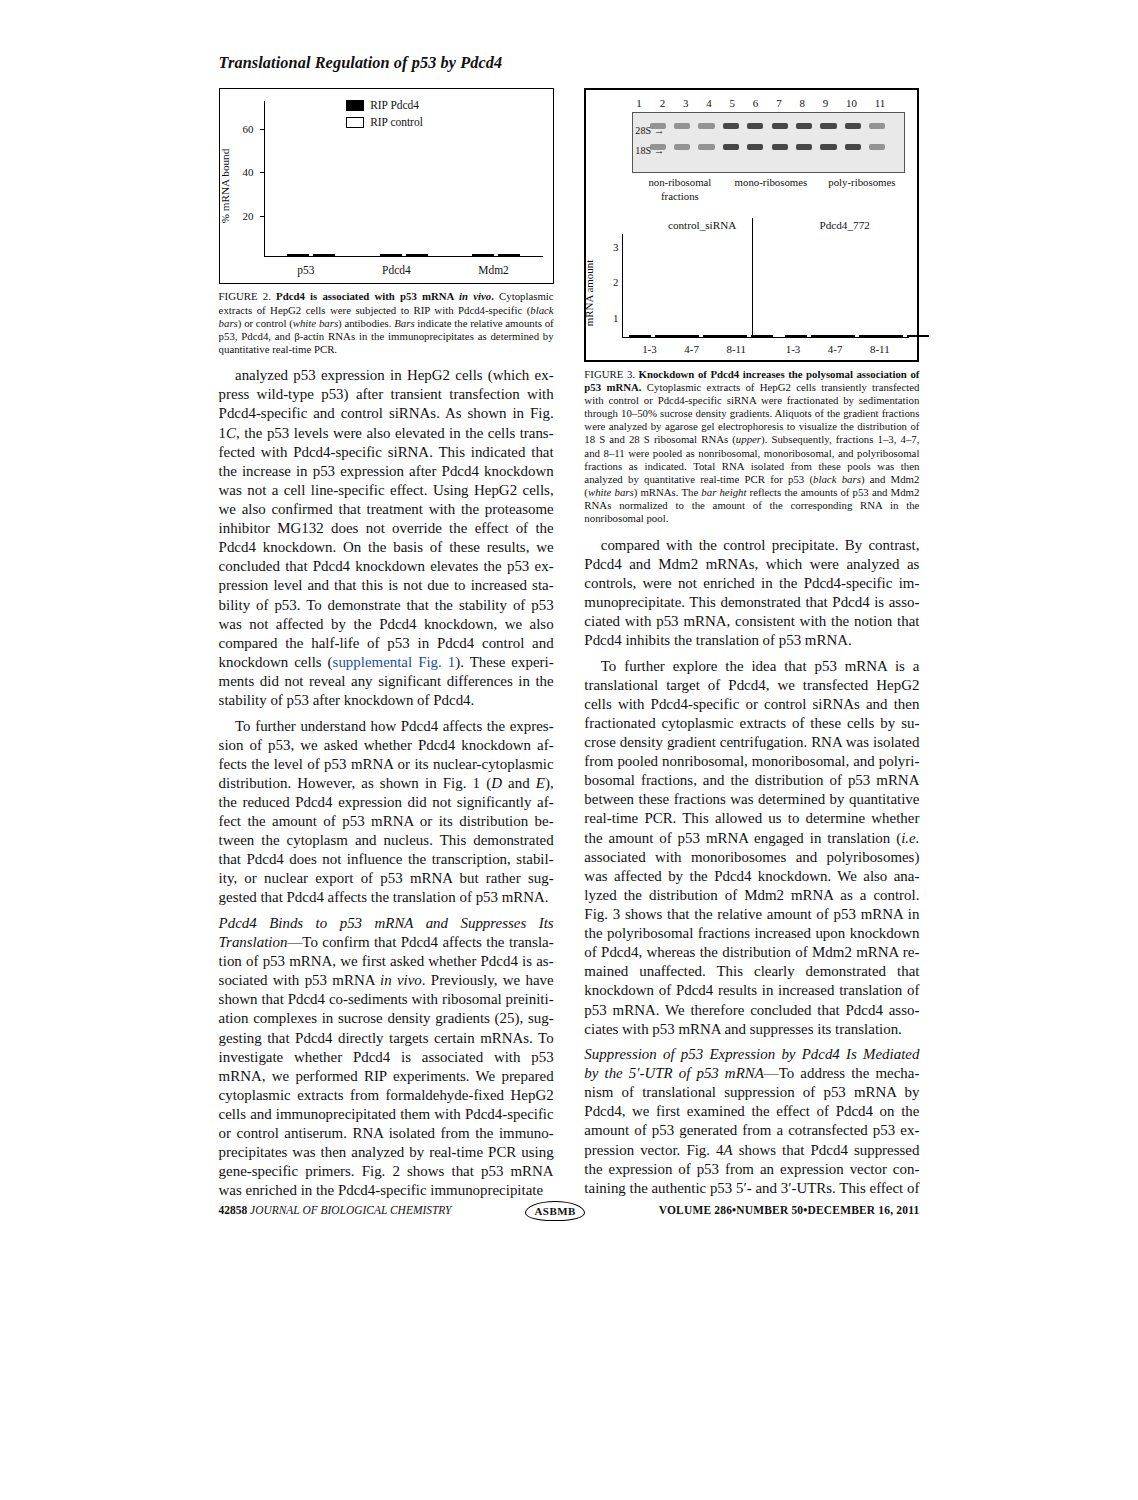Translational Regulation of p53 by Pdcd4
% mRNA bound
RIP Pdcd4
RIP control
60
40
20
p53 Pdcd4 Mdm2
FIGURE 2. Pdcd4 is associated with p53 mRNA in vivo. Cytoplasmic extracts of HepG2 cells were subjected to RIP with Pdcd4-specific (black bars) or control (white bars) antibodies. Bars indicate the relative amounts of p53, Pdcd4, and β-actin RNAs in the immunoprecipitates as determined by quantitative real-time PCR.
analyzed p53 expression in HepG2 cells (which express wild-type p53) after transient transfection with Pdcd4-specific and control siRNAs. As shown in Fig. 1C, the p53 levels were also elevated in the cells transfected with Pdcd4-specific siRNA. This indicated that the increase in p53 expression after Pdcd4 knockdown was not a cell line-specific effect. Using HepG2 cells, we also confirmed that treatment with the proteasome inhibitor MG132 does not override the effect of the Pdcd4 knockdown. On the basis of these results, we concluded that Pdcd4 knockdown elevates the p53 expression level and that this is not due to increased stability of p53. To demonstrate that the stability of p53 was not affected by the Pdcd4 knockdown, we also compared the half-life of p53 in Pdcd4 control and knockdown cells (supplemental Fig. 1). These experiments did not reveal any significant differences in the stability of p53 after knockdown of Pdcd4.
To further understand how Pdcd4 affects the expression of p53, we asked whether Pdcd4 knockdown affects the level of p53 mRNA or its nuclear-cytoplasmic distribution. However, as shown in Fig. 1 (D and E), the reduced Pdcd4 expression did not significantly affect the amount of p53 mRNA or its distribution between the cytoplasm and nucleus. This demonstrated that Pdcd4 does not influence the transcription, stability, or nuclear export of p53 mRNA but rather suggested that Pdcd4 affects the translation of p53 mRNA.
Pdcd4 Binds to p53 mRNA and Suppresses Its Translation—To confirm that Pdcd4 affects the translation of p53 mRNA, we first asked whether Pdcd4 is associated with p53 mRNA in vivo. Previously, we have shown that Pdcd4 co-sediments with ribosomal preinitiation complexes in sucrose density gradients (25), suggesting that Pdcd4 directly targets certain mRNAs. To investigate whether Pdcd4 is associated with p53 mRNA, we performed RIP experiments. We prepared cytoplasmic extracts from formaldehyde-fixed HepG2 cells and immunoprecipitated them with Pdcd4-specific or control antiserum. RNA isolated from the immunoprecipitates was then analyzed by real-time PCR using gene-specific primers. Fig. 2 shows that p53 mRNA was enriched in the Pdcd4-specific immunoprecipitate
1234567891011
28S →
18S →
non-ribosomal
fractions
mono-ribosomes
poly-ribosomes
control_siRNA Pdcd4_772
mRNA amount
3
2
1
1-34-78-11
1-34-78-11
FIGURE 3. Knockdown of Pdcd4 increases the polysomal association of p53 mRNA. Cytoplasmic extracts of HepG2 cells transiently transfected with control or Pdcd4-specific siRNA were fractionated by sedimentation through 10–50% sucrose density gradients. Aliquots of the gradient fractions were analyzed by agarose gel electrophoresis to visualize the distribution of 18 S and 28 S ribosomal RNAs (upper). Subsequently, fractions 1–3, 4–7, and 8–11 were pooled as nonribosomal, monoribosomal, and polyribosomal fractions as indicated. Total RNA isolated from these pools was then analyzed by quantitative real-time PCR for p53 (black bars) and Mdm2 (white bars) mRNAs. The bar height reflects the amounts of p53 and Mdm2 RNAs normalized to the amount of the corresponding RNA in the nonribosomal pool.
compared with the control precipitate. By contrast, Pdcd4 and Mdm2 mRNAs, which were analyzed as controls, were not enriched in the Pdcd4-specific immunoprecipitate. This demonstrated that Pdcd4 is associated with p53 mRNA, consistent with the notion that Pdcd4 inhibits the translation of p53 mRNA.
To further explore the idea that p53 mRNA is a translational target of Pdcd4, we transfected HepG2 cells with Pdcd4-specific or control siRNAs and then fractionated cytoplasmic extracts of these cells by sucrose density gradient centrifugation. RNA was isolated from pooled nonribosomal, monoribosomal, and polyribosomal fractions, and the distribution of p53 mRNA between these fractions was determined by quantitative real-time PCR. This allowed us to determine whether the amount of p53 mRNA engaged in translation (i.e. associated with monoribosomes and polyribosomes) was affected by the Pdcd4 knockdown. We also analyzed the distribution of Mdm2 mRNA as a control. Fig. 3 shows that the relative amount of p53 mRNA in the polyribosomal fractions increased upon knockdown of Pdcd4, whereas the distribution of Mdm2 mRNA remained unaffected. This clearly demonstrated that knockdown of Pdcd4 results in increased translation of p53 mRNA. We therefore concluded that Pdcd4 associates with p53 mRNA and suppresses its translation.
Suppression of p53 Expression by Pdcd4 Is Mediated by the 5′-UTR of p53 mRNA—To address the mechanism of translational suppression of p53 mRNA by Pdcd4, we first examined the effect of Pdcd4 on the amount of p53 generated from a cotransfected p53 expression vector. Fig. 4A shows that Pdcd4 suppressed the expression of p53 from an expression vector containing the authentic p53 5′- and 3′-UTRs. This effect of
42858 JOURNAL OF BIOLOGICAL CHEMISTRY
ASBMB
VOLUME 286•NUMBER 50•DECEMBER 16, 2011